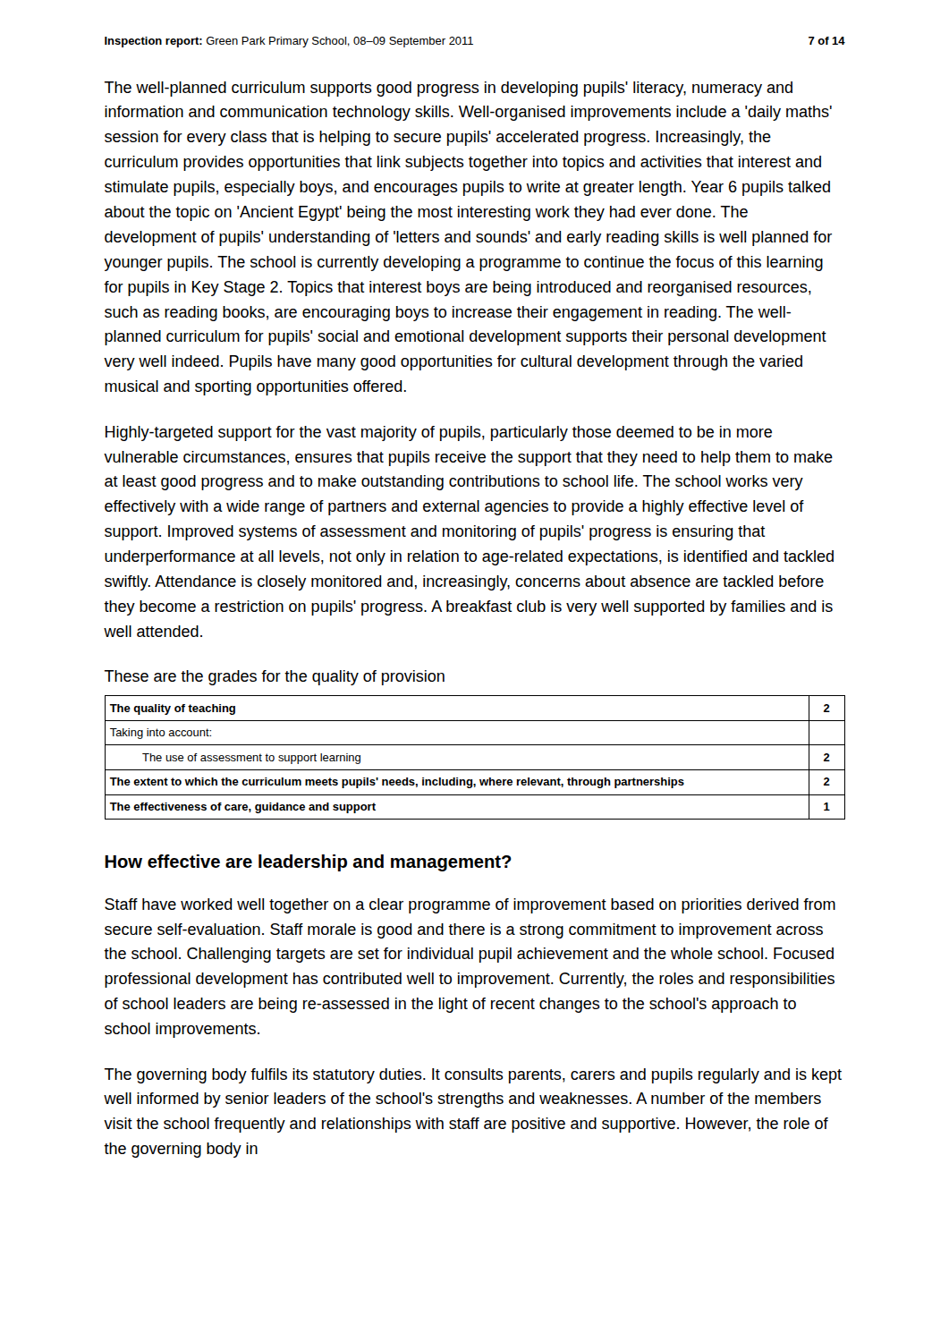Inspection report: Green Park Primary School, 08–09 September 2011 7 of 14
The well-planned curriculum supports good progress in developing pupils' literacy, numeracy and information and communication technology skills. Well-organised improvements include a 'daily maths' session for every class that is helping to secure pupils' accelerated progress. Increasingly, the curriculum provides opportunities that link subjects together into topics and activities that interest and stimulate pupils, especially boys, and encourages pupils to write at greater length. Year 6 pupils talked about the topic on 'Ancient Egypt' being the most interesting work they had ever done. The development of pupils' understanding of 'letters and sounds' and early reading skills is well planned for younger pupils. The school is currently developing a programme to continue the focus of this learning for pupils in Key Stage 2. Topics that interest boys are being introduced and reorganised resources, such as reading books, are encouraging boys to increase their engagement in reading. The well-planned curriculum for pupils' social and emotional development supports their personal development very well indeed. Pupils have many good opportunities for cultural development through the varied musical and sporting opportunities offered.
Highly-targeted support for the vast majority of pupils, particularly those deemed to be in more vulnerable circumstances, ensures that pupils receive the support that they need to help them to make at least good progress and to make outstanding contributions to school life. The school works very effectively with a wide range of partners and external agencies to provide a highly effective level of support. Improved systems of assessment and monitoring of pupils' progress is ensuring that underperformance at all levels, not only in relation to age-related expectations, is identified and tackled swiftly. Attendance is closely monitored and, increasingly, concerns about absence are tackled before they become a restriction on pupils' progress. A breakfast club is very well supported by families and is well attended.
These are the grades for the quality of provision
| The quality of teaching | 2 |
| Taking into account: | |
| The use of assessment to support learning | 2 |
| The extent to which the curriculum meets pupils' needs, including, where relevant, through partnerships | 2 |
| The effectiveness of care, guidance and support | 1 |
How effective are leadership and management?
Staff have worked well together on a clear programme of improvement based on priorities derived from secure self-evaluation. Staff morale is good and there is a strong commitment to improvement across the school. Challenging targets are set for individual pupil achievement and the whole school. Focused professional development has contributed well to improvement. Currently, the roles and responsibilities of school leaders are being re-assessed in the light of recent changes to the school's approach to school improvements.
The governing body fulfils its statutory duties. It consults parents, carers and pupils regularly and is kept well informed by senior leaders of the school's strengths and weaknesses. A number of the members visit the school frequently and relationships with staff are positive and supportive. However, the role of the governing body in